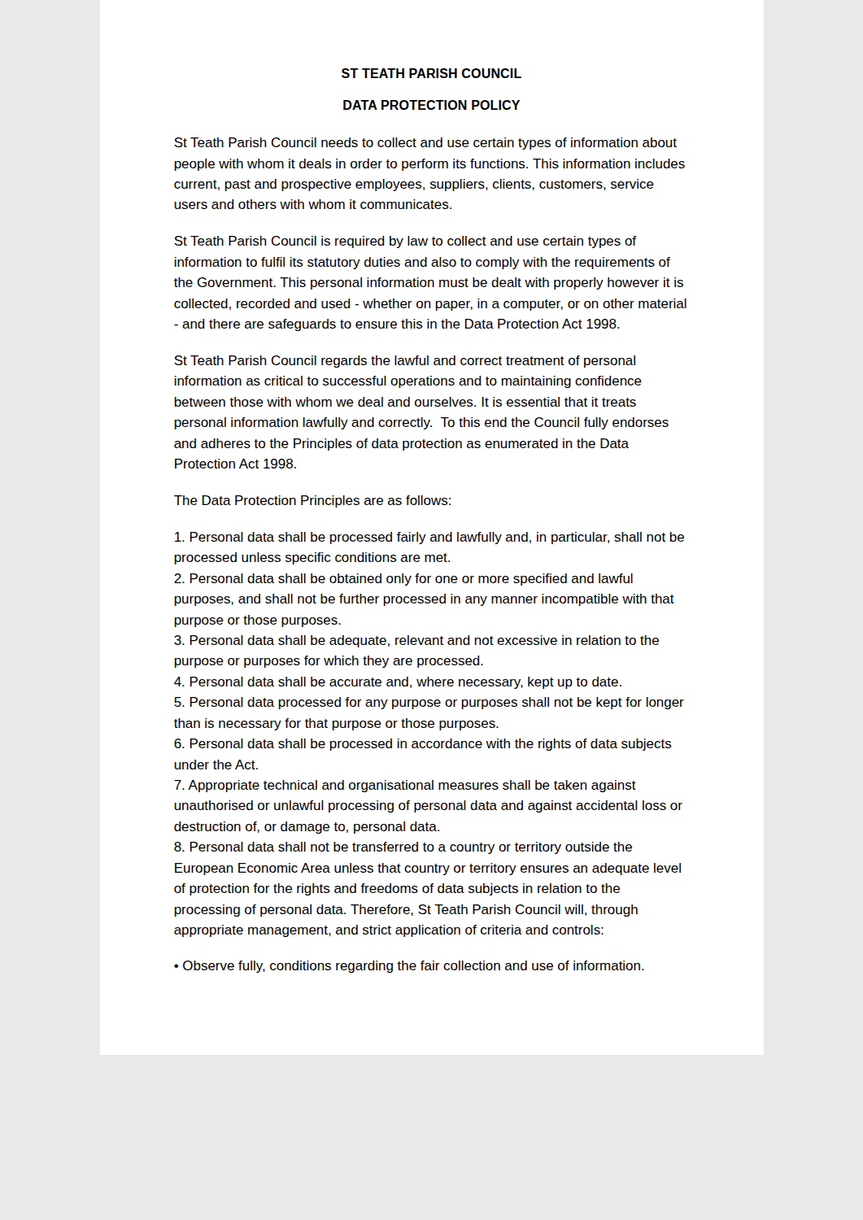ST TEATH PARISH COUNCIL
DATA PROTECTION POLICY
St Teath Parish Council needs to collect and use certain types of information about people with whom it deals in order to perform its functions. This information includes current, past and prospective employees, suppliers, clients, customers, service users and others with whom it communicates.
St Teath Parish Council is required by law to collect and use certain types of information to fulfil its statutory duties and also to comply with the requirements of the Government. This personal information must be dealt with properly however it is collected, recorded and used - whether on paper, in a computer, or on other material - and there are safeguards to ensure this in the Data Protection Act 1998.
St Teath Parish Council regards the lawful and correct treatment of personal information as critical to successful operations and to maintaining confidence between those with whom we deal and ourselves. It is essential that it treats personal information lawfully and correctly. To this end the Council fully endorses and adheres to the Principles of data protection as enumerated in the Data Protection Act 1998.
The Data Protection Principles are as follows:
1. Personal data shall be processed fairly and lawfully and, in particular, shall not be processed unless specific conditions are met.
2. Personal data shall be obtained only for one or more specified and lawful purposes, and shall not be further processed in any manner incompatible with that purpose or those purposes.
3. Personal data shall be adequate, relevant and not excessive in relation to the purpose or purposes for which they are processed.
4. Personal data shall be accurate and, where necessary, kept up to date.
5. Personal data processed for any purpose or purposes shall not be kept for longer than is necessary for that purpose or those purposes.
6. Personal data shall be processed in accordance with the rights of data subjects under the Act.
7. Appropriate technical and organisational measures shall be taken against unauthorised or unlawful processing of personal data and against accidental loss or destruction of, or damage to, personal data.
8. Personal data shall not be transferred to a country or territory outside the European Economic Area unless that country or territory ensures an adequate level of protection for the rights and freedoms of data subjects in relation to the processing of personal data. Therefore, St Teath Parish Council will, through appropriate management, and strict application of criteria and controls:
• Observe fully, conditions regarding the fair collection and use of information.